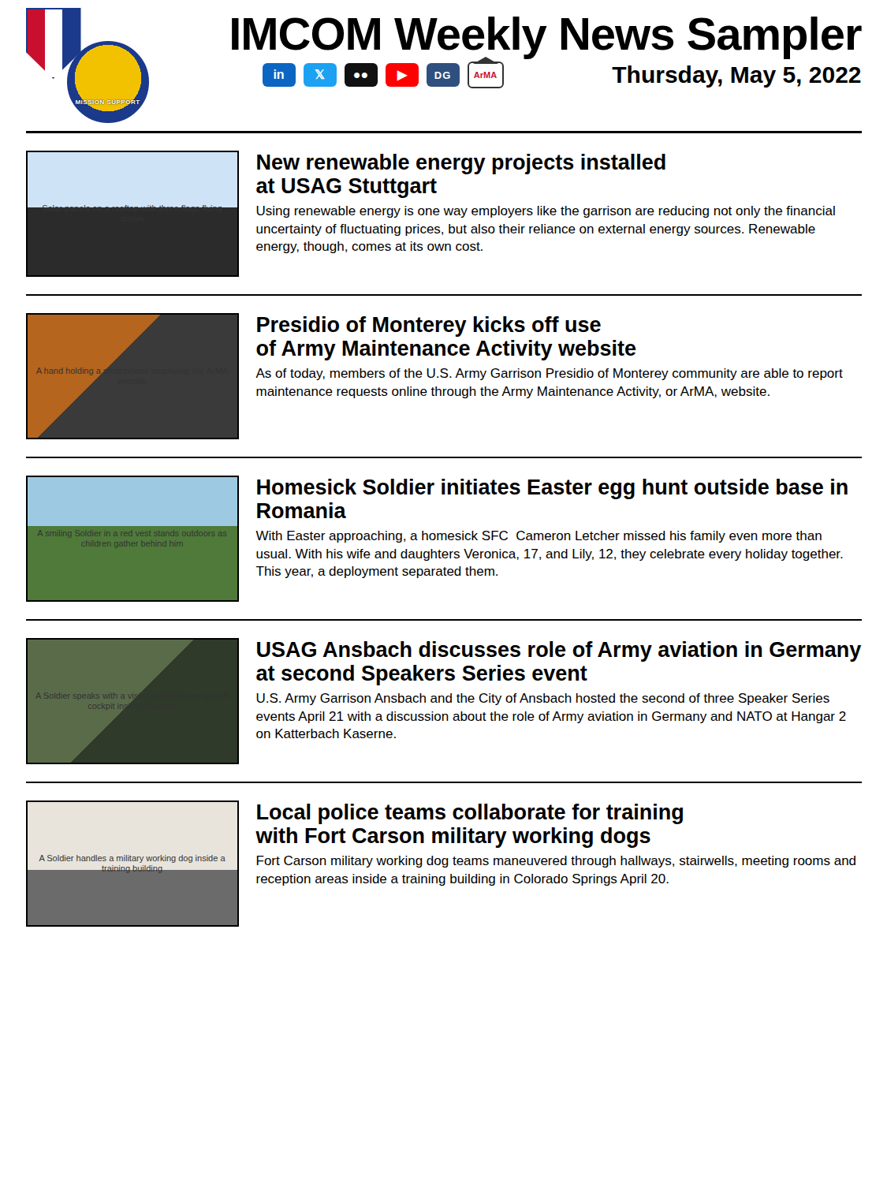Mission Support
IMCOM Weekly News Sampler
in 𝕏 ●● ▶ DG ArMA
Thursday, May 5, 2022
Solar panels on a rooftop with three flags flying above
New renewable energy projects installed
at USAG Stuttgart
Using renewable energy is one way employers like the garrison are reducing not only the financial uncertainty of fluctuating prices, but also their reliance on external energy sources. Renewable energy, though, comes at its own cost.
A hand holding a smartphone displaying the ArMA website
Presidio of Monterey kicks off use
of Army Maintenance Activity website
As of today, members of the U.S. Army Garrison Presidio of Monterey community are able to report maintenance requests online through the Army Maintenance Activity, or ArMA, website.
A smiling Soldier in a red vest stands outdoors as children gather behind him
Homesick Soldier initiates Easter egg hunt outside base in Romania
With Easter approaching, a homesick SFC Cameron Letcher missed his family even more than usual. With his wife and daughters Veronica, 17, and Lily, 12, they celebrate every holiday together. This year, a deployment separated them.
A Soldier speaks with a visitor seated in an aircraft cockpit inside a hangar
USAG Ansbach discusses role of Army aviation in Germany at second Speakers Series event
U.S. Army Garrison Ansbach and the City of Ansbach hosted the second of three Speaker Series events April 21 with a discussion about the role of Army aviation in Germany and NATO at Hangar 2 on Katterbach Kaserne.
A Soldier handles a military working dog inside a training building
Local police teams collaborate for training
with Fort Carson military working dogs
Fort Carson military working dog teams maneuvered through hallways, stairwells, meeting rooms and reception areas inside a training building in Colorado Springs April 20.